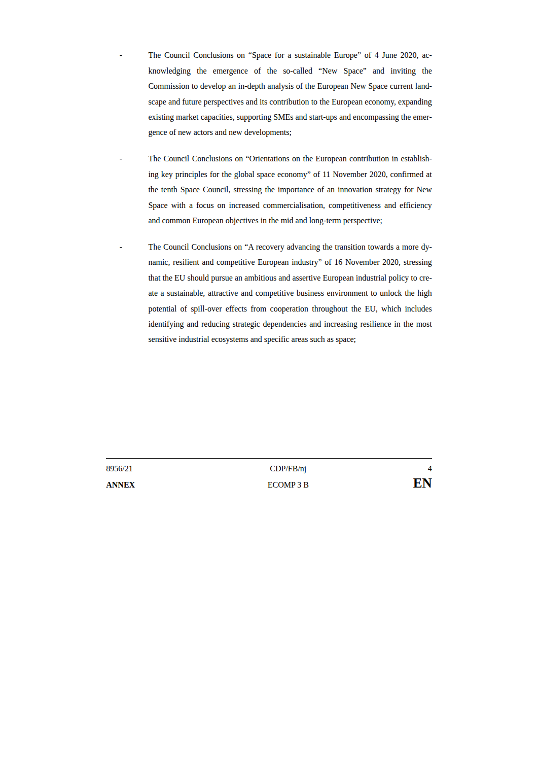-
The Council Conclusions on “Space for a sustainable Europe” of 4 June 2020, acknowledging the emergence of the so-called “New Space” and inviting the Commission to develop an in-depth analysis of the European New Space current landscape and future perspectives and its contribution to the European economy, expanding existing market capacities, supporting SMEs and start-ups and encompassing the emergence of new actors and new developments;
-
The Council Conclusions on “Orientations on the European contribution in establishing key principles for the global space economy” of 11 November 2020, confirmed at the tenth Space Council, stressing the importance of an innovation strategy for New Space with a focus on increased commercialisation, competitiveness and efficiency and common European objectives in the mid and long-term perspective;
-
The Council Conclusions on “A recovery advancing the transition towards a more dynamic, resilient and competitive European industry” of 16 November 2020, stressing that the EU should pursue an ambitious and assertive European industrial policy to create a sustainable, attractive and competitive business environment to unlock the high potential of spill-over effects from cooperation throughout the EU, which includes identifying and reducing strategic dependencies and increasing resilience in the most sensitive industrial ecosystems and specific areas such as space;
8956/21
CDP/FB/nj
4
ANNEX
ECOMP 3 B
EN